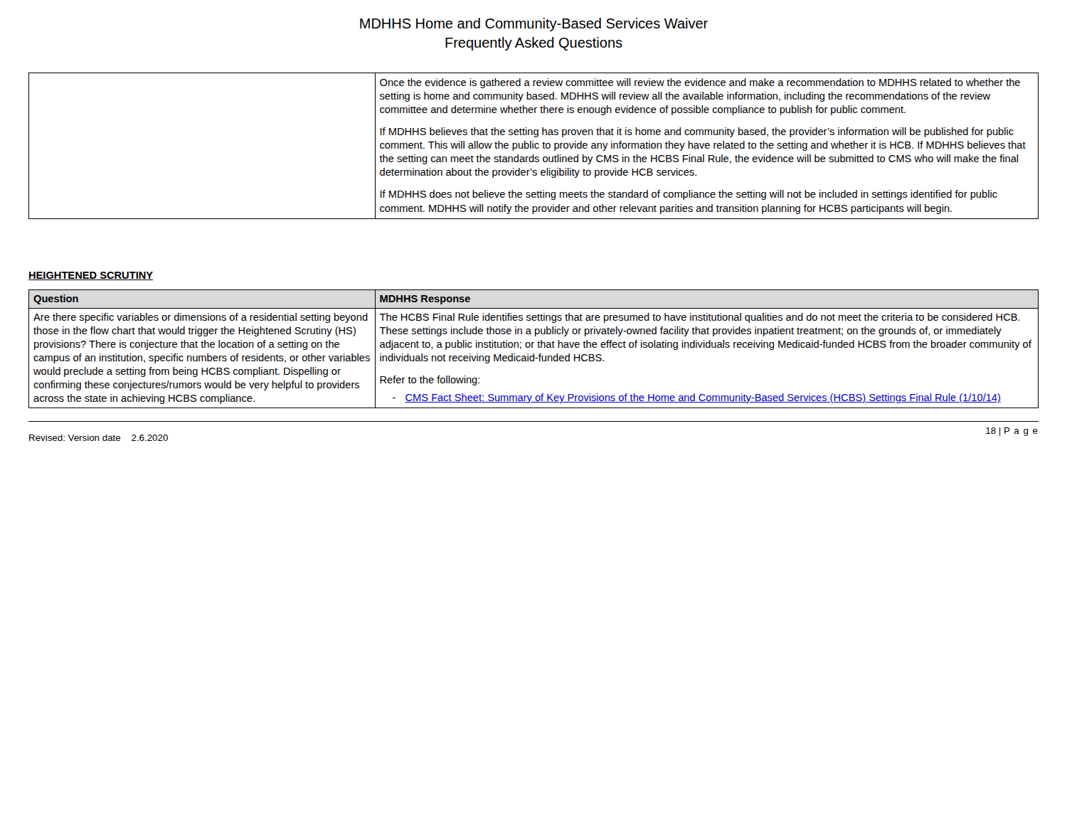MDHHS Home and Community-Based Services Waiver
Frequently Asked Questions
| | Once the evidence is gathered a review committee will review the evidence and make a recommendation to MDHHS related to whether the setting is home and community based. MDHHS will review all the available information, including the recommendations of the review committee and determine whether there is enough evidence of possible compliance to publish for public comment. If MDHHS believes that the setting has proven that it is home and community based, the provider’s information will be published for public comment. This will allow the public to provide any information they have related to the setting and whether it is HCB. If MDHHS believes that the setting can meet the standards outlined by CMS in the HCBS Final Rule, the evidence will be submitted to CMS who will make the final determination about the provider’s eligibility to provide HCB services. If MDHHS does not believe the setting meets the standard of compliance the setting will not be included in settings identified for public comment. MDHHS will notify the provider and other relevant parities and transition planning for HCBS participants will begin. |
HEIGHTENED SCRUTINY
| Question | MDHHS Response |
| --- | --- |
| Are there specific variables or dimensions of a residential setting beyond those in the flow chart that would trigger the Heightened Scrutiny (HS) provisions? There is conjecture that the location of a setting on the campus of an institution, specific numbers of residents, or other variables would preclude a setting from being HCBS compliant. Dispelling or confirming these conjectures/rumors would be very helpful to providers across the state in achieving HCBS compliance. | The HCBS Final Rule identifies settings that are presumed to have institutional qualities and do not meet the criteria to be considered HCB. These settings include those in a publicly or privately-owned facility that provides inpatient treatment; on the grounds of, or immediately adjacent to, a public institution; or that have the effect of isolating individuals receiving Medicaid-funded HCBS from the broader community of individuals not receiving Medicaid-funded HCBS. Refer to the following: CMS Fact Sheet: Summary of Key Provisions of the Home and Community-Based Services (HCBS) Settings Final Rule (1/10/14) |
18 | P a g e
Revised: Version date 2.6.2020